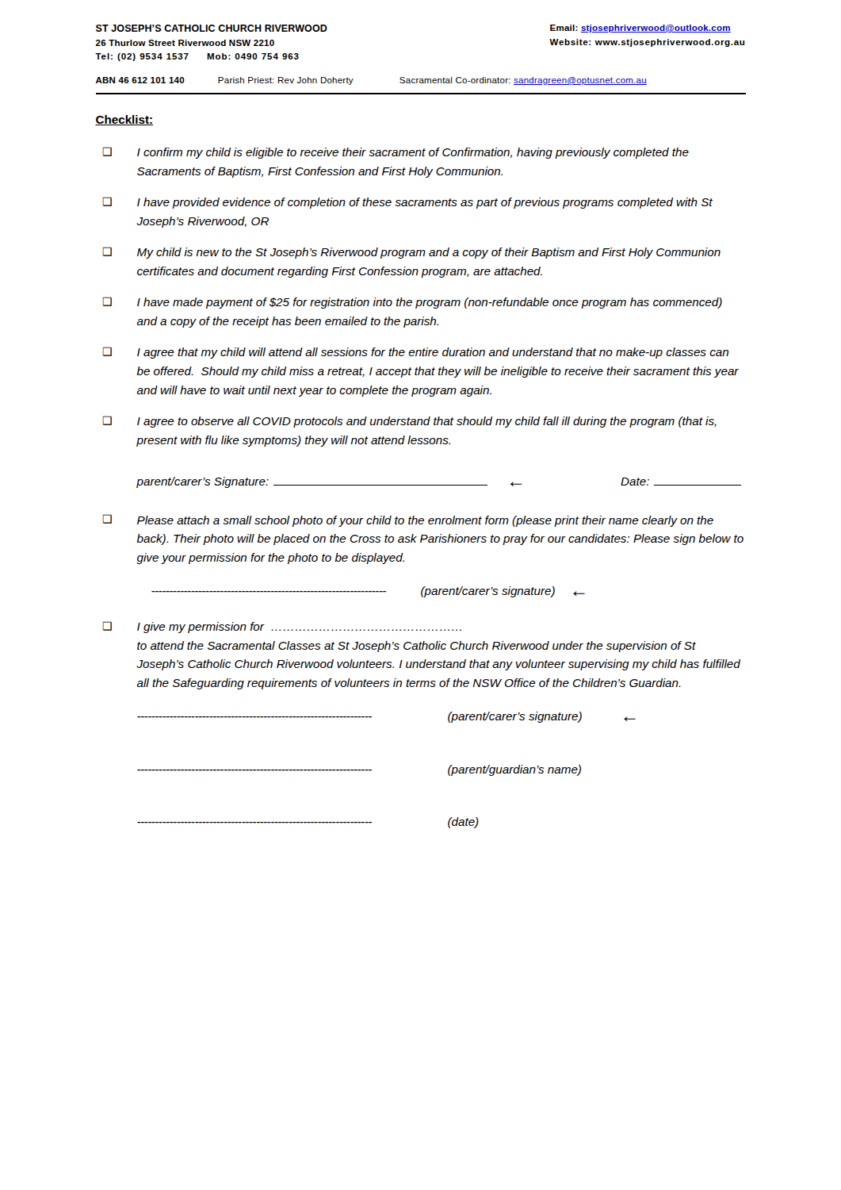ST JOSEPH’S CATHOLIC CHURCH RIVERWOOD
26 Thurlow Street Riverwood NSW 2210
Tel: (02) 9534 1537 Mob: 0490 754 963
Email: stjosephriverwood@outlook.com
Website: www.stjosephriverwood.org.au
ABN 46 612 101 140 Parish Priest: Rev John Doherty Sacramental Co-ordinator: sandragreen@optusnet.com.au
Checklist:
I confirm my child is eligible to receive their sacrament of Confirmation, having previously completed the Sacraments of Baptism, First Confession and First Holy Communion.
I have provided evidence of completion of these sacraments as part of previous programs completed with St Joseph’s Riverwood, OR
My child is new to the St Joseph’s Riverwood program and a copy of their Baptism and First Holy Communion certificates and document regarding First Confession program, are attached.
I have made payment of $25 for registration into the program (non-refundable once program has commenced) and a copy of the receipt has been emailed to the parish.
I agree that my child will attend all sessions for the entire duration and understand that no make-up classes can be offered. Should my child miss a retreat, I accept that they will be ineligible to receive their sacrament this year and will have to wait until next year to complete the program again.
I agree to observe all COVID protocols and understand that should my child fall ill during the program (that is, present with flu like symptoms) they will not attend lessons.
parent/carer’s Signature: ←Date:
Please attach a small school photo of your child to the enrolment form (please print their name clearly on the back). Their photo will be placed on the Cross to ask Parishioners to pray for our candidates: Please sign below to give your permission for the photo to be displayed.
----------------------------------------------------------------- (parent/carer’s signature) ←
I give my permission for …………………………………………
to attend the Sacramental Classes at St Joseph’s Catholic Church Riverwood under the supervision of St Joseph’s Catholic Church Riverwood volunteers. I understand that any volunteer supervising my child has fulfilled all the Safeguarding requirements of volunteers in terms of the NSW Office of the Children’s Guardian.
----------------------------------------------------------------- (parent/carer’s signature) ←
----------------------------------------------------------------- (parent/guardian’s name)
----------------------------------------------------------------- (date)